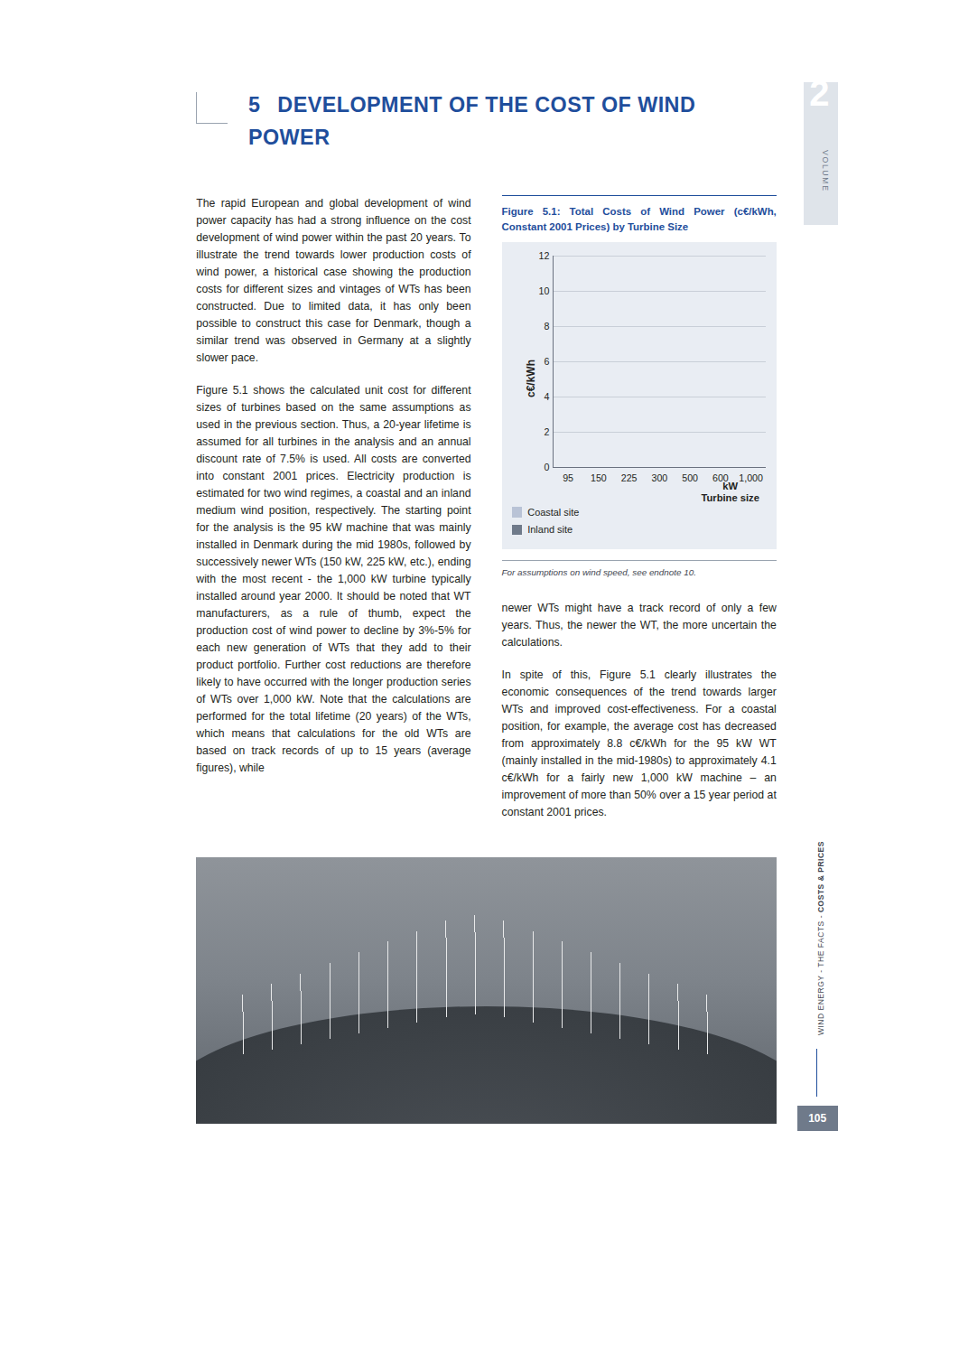2
VOLUME
5 DEVELOPMENT OF THE COST OF WIND POWER
The rapid European and global development of wind power capacity has had a strong influence on the cost development of wind power within the past 20 years. To illustrate the trend towards lower production costs of wind power, a historical case showing the production costs for different sizes and vintages of WTs has been constructed. Due to limited data, it has only been possible to construct this case for Denmark, though a similar trend was observed in Germany at a slightly slower pace.
Figure 5.1 shows the calculated unit cost for different sizes of turbines based on the same assumptions as used in the previous section. Thus, a 20-year lifetime is assumed for all turbines in the analysis and an annual discount rate of 7.5% is used. All costs are converted into constant 2001 prices. Electricity production is estimated for two wind regimes, a coastal and an inland medium wind position, respectively. The starting point for the analysis is the 95 kW machine that was mainly installed in Denmark during the mid 1980s, followed by successively newer WTs (150 kW, 225 kW, etc.), ending with the most recent - the 1,000 kW turbine typically installed around year 2000. It should be noted that WT manufacturers, as a rule of thumb, expect the production cost of wind power to decline by 3%-5% for each new generation of WTs that they add to their product portfolio. Further cost reductions are therefore likely to have occurred with the longer production series of WTs over 1,000 kW. Note that the calculations are performed for the total lifetime (20 years) of the WTs, which means that calculations for the old WTs are based on track records of up to 15 years (average figures), while
Figure 5.1: Total Costs of Wind Power (c€/kWh, Constant 2001 Prices) by Turbine Size
c€/kWh
12 10 8 6 4 2 0
95 150 225 300 500 600 1,000
kW
Turbine size
Coastal site
Inland site
For assumptions on wind speed, see endnote 10.
newer WTs might have a track record of only a few years. Thus, the newer the WT, the more uncertain the calculations.
In spite of this, Figure 5.1 clearly illustrates the economic consequences of the trend towards larger WTs and improved cost-effectiveness. For a coastal position, for example, the average cost has decreased from approximately 8.8 c€/kWh for the 95 kW WT (mainly installed in the mid-1980s) to approximately 4.1 c€/kWh for a fairly new 1,000 kW machine – an improvement of more than 50% over a 15 year period at constant 2001 prices.
WIND ENERGY - THE FACTS - COSTS & PRICES
105